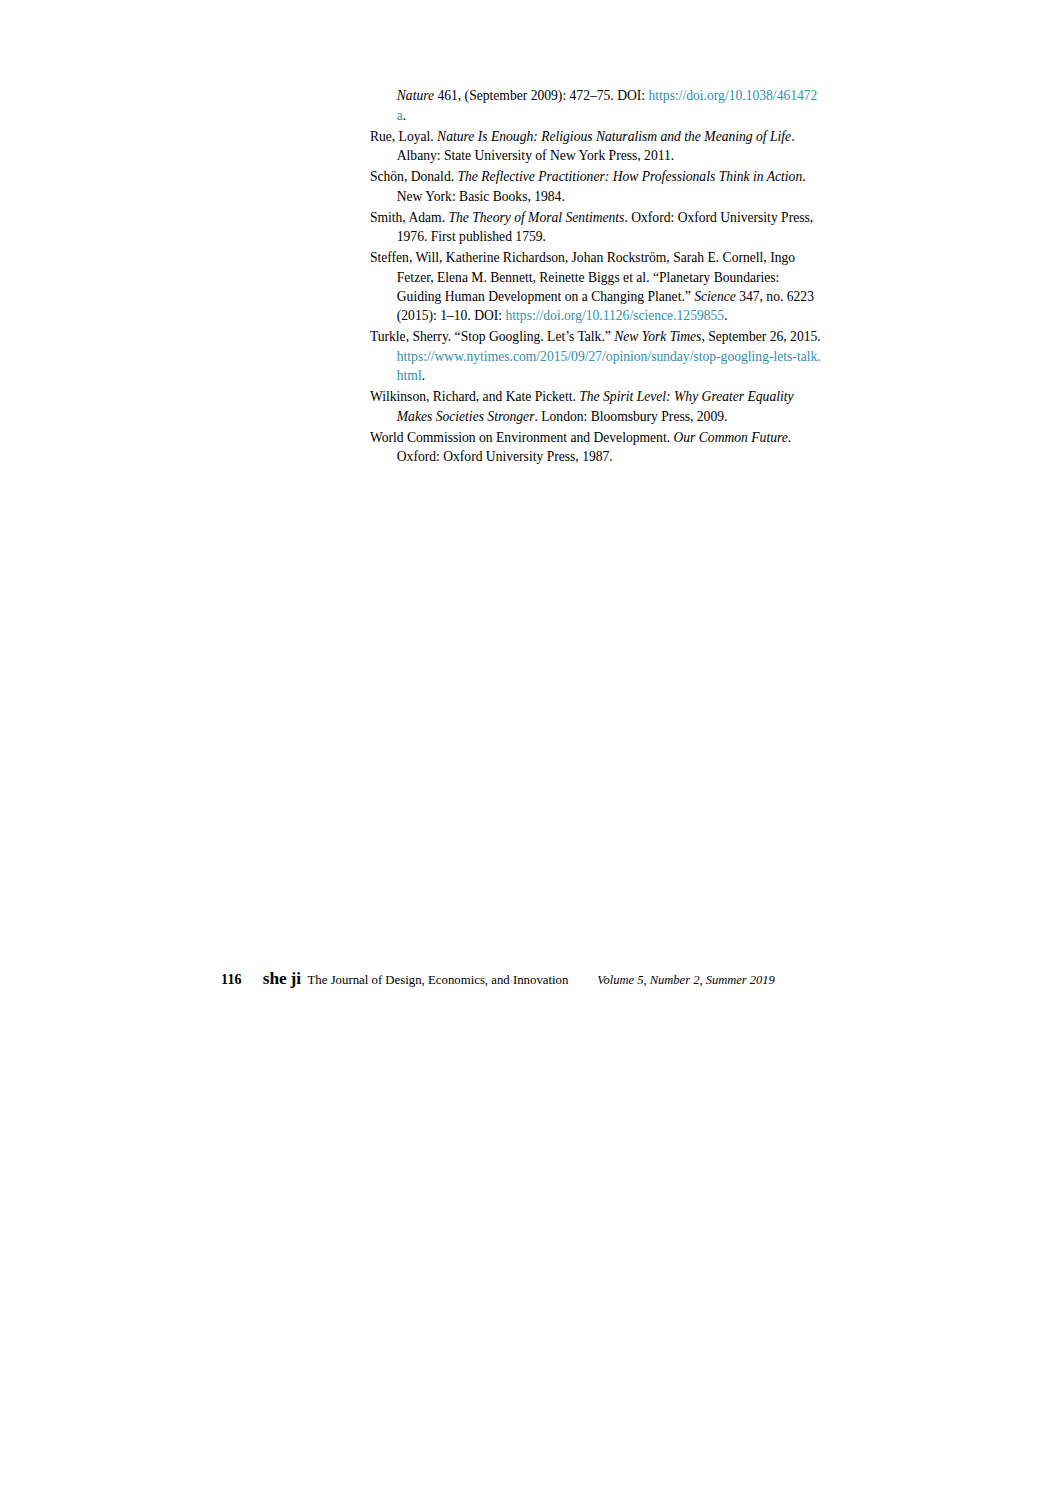Nature 461, (September 2009): 472–75. DOI: https://doi.org/10.1038/461472a.
Rue, Loyal. Nature Is Enough: Religious Naturalism and the Meaning of Life. Albany: State University of New York Press, 2011.
Schön, Donald. The Reflective Practitioner: How Professionals Think in Action. New York: Basic Books, 1984.
Smith, Adam. The Theory of Moral Sentiments. Oxford: Oxford University Press, 1976. First published 1759.
Steffen, Will, Katherine Richardson, Johan Rockström, Sarah E. Cornell, Ingo Fetzer, Elena M. Bennett, Reinette Biggs et al. “Planetary Boundaries: Guiding Human Development on a Changing Planet.” Science 347, no. 6223 (2015): 1–10. DOI: https://doi.org/10.1126/science.1259855.
Turkle, Sherry. “Stop Googling. Let’s Talk.” New York Times, September 26, 2015. https://www.nytimes.com/2015/09/27/opinion/sunday/stop-googling-lets-talk.html.
Wilkinson, Richard, and Kate Pickett. The Spirit Level: Why Greater Equality Makes Societies Stronger. London: Bloomsbury Press, 2009.
World Commission on Environment and Development. Our Common Future. Oxford: Oxford University Press, 1987.
116 she ji The Journal of Design, Economics, and Innovation Volume 5, Number 2, Summer 2019